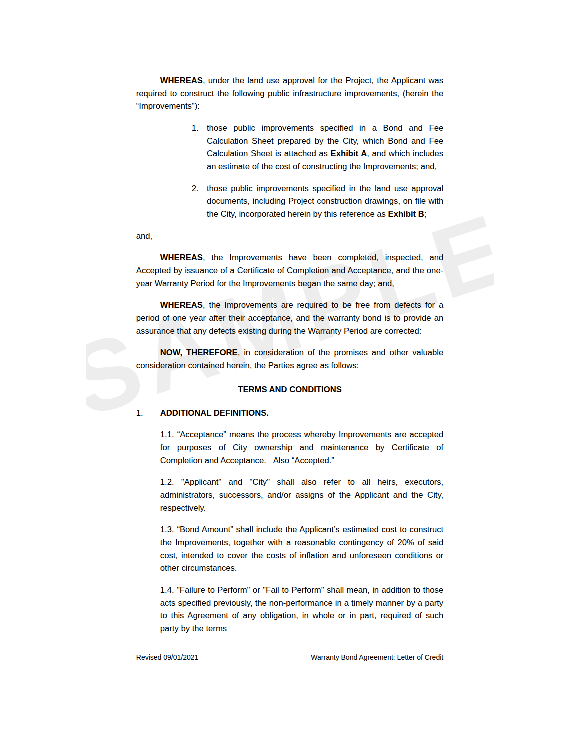SAMPLE
WHEREAS, under the land use approval for the Project, the Applicant was required to construct the following public infrastructure improvements, (herein the “Improvements"):
those public improvements specified in a Bond and Fee Calculation Sheet prepared by the City, which Bond and Fee Calculation Sheet is attached as Exhibit A, and which includes an estimate of the cost of constructing the Improvements; and,
those public improvements specified in the land use approval documents, including Project construction drawings, on file with the City, incorporated herein by this reference as Exhibit B;
and,
WHEREAS, the Improvements have been completed, inspected, and Accepted by issuance of a Certificate of Completion and Acceptance, and the one-year Warranty Period for the Improvements began the same day; and,
WHEREAS, the Improvements are required to be free from defects for a period of one year after their acceptance, and the warranty bond is to provide an assurance that any defects existing during the Warranty Period are corrected:
NOW, THEREFORE, in consideration of the promises and other valuable consideration contained herein, the Parties agree as follows:
TERMS AND CONDITIONS
1. ADDITIONAL DEFINITIONS.
1.1. “Acceptance” means the process whereby Improvements are accepted for purposes of City ownership and maintenance by Certificate of Completion and Acceptance. Also “Accepted.”
1.2. "Applicant" and "City" shall also refer to all heirs, executors, administrators, successors, and/or assigns of the Applicant and the City, respectively.
1.3. “Bond Amount” shall include the Applicant’s estimated cost to construct the Improvements, together with a reasonable contingency of 20% of said cost, intended to cover the costs of inflation and unforeseen conditions or other circumstances.
1.4. "Failure to Perform" or "Fail to Perform" shall mean, in addition to those acts specified previously, the non-performance in a timely manner by a party to this Agreement of any obligation, in whole or in part, required of such party by the terms
Revised 09/01/2021
Warranty Bond Agreement: Letter of Credit